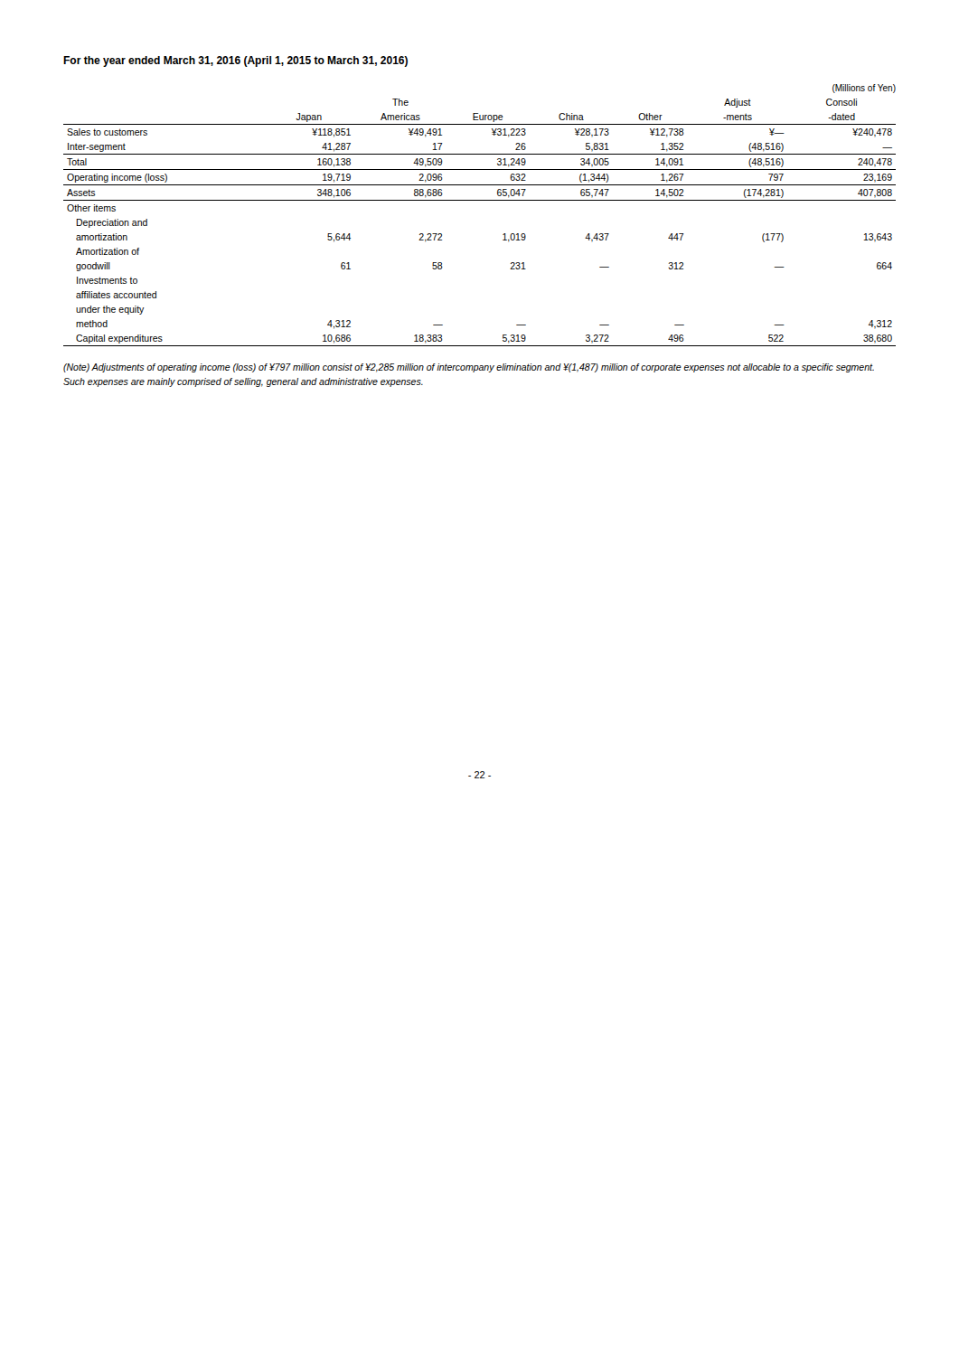For the year ended March 31, 2016 (April 1, 2015 to March 31, 2016)
(Millions of Yen)
| | | The | | | | Adjust | Consoli |
| --- | --- | --- | --- | --- | --- | --- | --- |
| | Japan | Americas | Europe | China | Other | -ments | -dated |
| Sales to customers | ¥118,851 | ¥49,491 | ¥31,223 | ¥28,173 | ¥12,738 | ¥— | ¥240,478 |
| Inter-segment | 41,287 | 17 | 26 | 5,831 | 1,352 | (48,516) | — |
| Total | 160,138 | 49,509 | 31,249 | 34,005 | 14,091 | (48,516) | 240,478 |
| Operating income (loss) | 19,719 | 2,096 | 632 | (1,344) | 1,267 | 797 | 23,169 |
| Assets | 348,106 | 88,686 | 65,047 | 65,747 | 14,502 | (174,281) | 407,808 |
| Other items | | | | | | | |
| Depreciation and | | | | | | | |
| amortization | 5,644 | 2,272 | 1,019 | 4,437 | 447 | (177) | 13,643 |
| Amortization of | | | | | | | |
| goodwill | 61 | 58 | 231 | — | 312 | — | 664 |
| Investments to | | | | | | | |
| affiliates accounted | | | | | | | |
| under the equity | | | | | | | |
| method | 4,312 | — | — | — | — | — | 4,312 |
| Capital expenditures | 10,686 | 18,383 | 5,319 | 3,272 | 496 | 522 | 38,680 |
(Note) Adjustments of operating income (loss) of ¥797 million consist of ¥2,285 million of intercompany elimination and ¥(1,487) million of corporate expenses not allocable to a specific segment. Such expenses are mainly comprised of selling, general and administrative expenses.
- 22 -